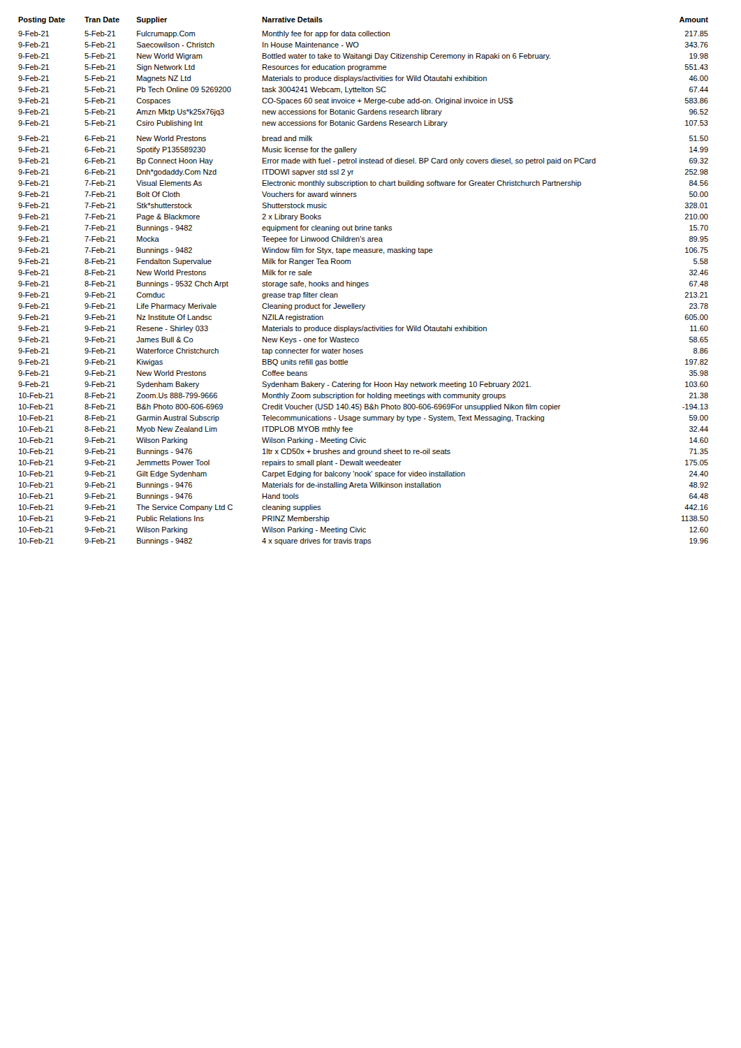| Posting Date | Tran Date | Supplier | Narrative Details | Amount |
| --- | --- | --- | --- | --- |
| 9-Feb-21 | 5-Feb-21 | Fulcrumapp.Com | Monthly fee for app for data collection | 217.85 |
| 9-Feb-21 | 5-Feb-21 | Saecowilson - Christch | In House Maintenance - WO | 343.76 |
| 9-Feb-21 | 5-Feb-21 | New World Wigram | Bottled water to take to Waitangi Day Citizenship Ceremony in Rapaki on 6 February. | 19.98 |
| 9-Feb-21 | 5-Feb-21 | Sign Network Ltd | Resources for education programme | 551.43 |
| 9-Feb-21 | 5-Feb-21 | Magnets NZ Ltd | Materials to produce displays/activities for Wild Ōtautahi exhibition | 46.00 |
| 9-Feb-21 | 5-Feb-21 | Pb Tech Online 09 5269200 | task 3004241 Webcam, Lyttelton SC | 67.44 |
| 9-Feb-21 | 5-Feb-21 | Cospaces | CO-Spaces 60 seat invoice + Merge-cube add-on. Original invoice in US$ | 583.86 |
| 9-Feb-21 | 5-Feb-21 | Amzn Mktp Us*k25x76jq3 | new accessions for Botanic Gardens research library | 96.52 |
| 9-Feb-21 | 5-Feb-21 | Csiro Publishing Int | new accessions for Botanic Gardens Research Library | 107.53 |
| 9-Feb-21 | 6-Feb-21 | New World Prestons | bread and milk | 51.50 |
| 9-Feb-21 | 6-Feb-21 | Spotify P135589230 | Music license for the gallery | 14.99 |
| 9-Feb-21 | 6-Feb-21 | Bp Connect Hoon Hay | Error made with fuel - petrol instead of diesel. BP Card only covers diesel, so petrol paid on PCard | 69.32 |
| 9-Feb-21 | 6-Feb-21 | Dnh*godaddy.Com Nzd | ITDOWI sapver std ssl 2 yr | 252.98 |
| 9-Feb-21 | 7-Feb-21 | Visual Elements As | Electronic monthly subscription to chart building software for Greater Christchurch Partnership | 84.56 |
| 9-Feb-21 | 7-Feb-21 | Bolt Of Cloth | Vouchers for award winners | 50.00 |
| 9-Feb-21 | 7-Feb-21 | Stk*shutterstock | Shutterstock music | 328.01 |
| 9-Feb-21 | 7-Feb-21 | Page & Blackmore | 2 x Library Books | 210.00 |
| 9-Feb-21 | 7-Feb-21 | Bunnings - 9482 | equipment for cleaning out brine tanks | 15.70 |
| 9-Feb-21 | 7-Feb-21 | Mocka | Teepee for Linwood Children's area | 89.95 |
| 9-Feb-21 | 7-Feb-21 | Bunnings - 9482 | Window film for Styx, tape measure, masking tape | 106.75 |
| 9-Feb-21 | 8-Feb-21 | Fendalton Supervalue | Milk for Ranger Tea Room | 5.58 |
| 9-Feb-21 | 8-Feb-21 | New World Prestons | Milk for re sale | 32.46 |
| 9-Feb-21 | 8-Feb-21 | Bunnings - 9532 Chch Arpt | storage safe, hooks and hinges | 67.48 |
| 9-Feb-21 | 9-Feb-21 | Comduc | grease trap filter clean | 213.21 |
| 9-Feb-21 | 9-Feb-21 | Life Pharmacy Merivale | Cleaning product for Jewellery | 23.78 |
| 9-Feb-21 | 9-Feb-21 | Nz Institute Of Landsc | NZILA registration | 605.00 |
| 9-Feb-21 | 9-Feb-21 | Resene - Shirley 033 | Materials to produce displays/activities for Wild Ōtautahi exhibition | 11.60 |
| 9-Feb-21 | 9-Feb-21 | James Bull & Co | New Keys - one for Wasteco | 58.65 |
| 9-Feb-21 | 9-Feb-21 | Waterforce Christchurch | tap connecter for water hoses | 8.86 |
| 9-Feb-21 | 9-Feb-21 | Kiwigas | BBQ units refill gas bottle | 197.82 |
| 9-Feb-21 | 9-Feb-21 | New World Prestons | Coffee beans | 35.98 |
| 9-Feb-21 | 9-Feb-21 | Sydenham Bakery | Sydenham Bakery - Catering for Hoon Hay network meeting 10 February 2021. | 103.60 |
| 10-Feb-21 | 8-Feb-21 | Zoom.Us 888-799-9666 | Monthly Zoom subscription for holding meetings with community groups | 21.38 |
| 10-Feb-21 | 8-Feb-21 | B&h Photo 800-606-6969 | Credit Voucher (USD 140.45) B&h Photo 800-606-6969For unsupplied Nikon film copier | -194.13 |
| 10-Feb-21 | 8-Feb-21 | Garmin Austral Subscrip | Telecommunications - Usage summary by type - System, Text Messaging, Tracking | 59.00 |
| 10-Feb-21 | 8-Feb-21 | Myob New Zealand Lim | ITDPLOB MYOB mthly fee | 32.44 |
| 10-Feb-21 | 9-Feb-21 | Wilson Parking | Wilson Parking - Meeting Civic | 14.60 |
| 10-Feb-21 | 9-Feb-21 | Bunnings - 9476 | 1ltr x CD50x + brushes and ground sheet to re-oil seats | 71.35 |
| 10-Feb-21 | 9-Feb-21 | Jemmetts Power Tool | repairs to small plant - Dewalt weedeater | 175.05 |
| 10-Feb-21 | 9-Feb-21 | Gilt Edge Sydenham | Carpet Edging for balcony 'nook' space for video installation | 24.40 |
| 10-Feb-21 | 9-Feb-21 | Bunnings - 9476 | Materials for de-installing Areta Wilkinson installation | 48.92 |
| 10-Feb-21 | 9-Feb-21 | Bunnings - 9476 | Hand tools | 64.48 |
| 10-Feb-21 | 9-Feb-21 | The Service Company Ltd C | cleaning supplies | 442.16 |
| 10-Feb-21 | 9-Feb-21 | Public Relations Ins | PRINZ Membership | 1138.50 |
| 10-Feb-21 | 9-Feb-21 | Wilson Parking | Wilson Parking - Meeting Civic | 12.60 |
| 10-Feb-21 | 9-Feb-21 | Bunnings - 9482 | 4 x square drives for travis traps | 19.96 |